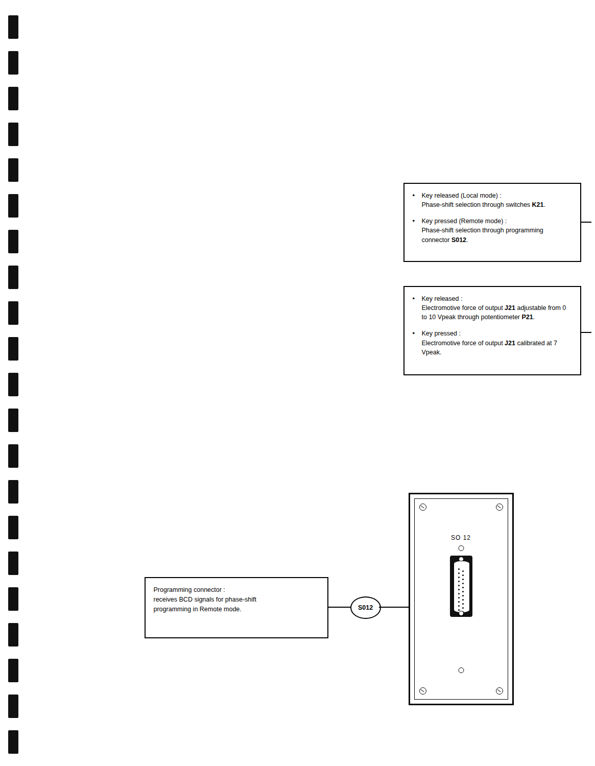Key released (Local mode) :
Phase-shift selection through switches K21.
Key pressed (Remote mode) :
Phase-shift selection through programming connector S012.
Key released :
Electromotive force of output J21 adjustable from 0 to 10 Vpeak through potentiometer P21.
Key pressed :
Electromotive force of output J21 calibrated at 7 Vpeak.
Programming connector :
receives BCD signals for phase-shift
programming in Remote mode.
S012
SO 12